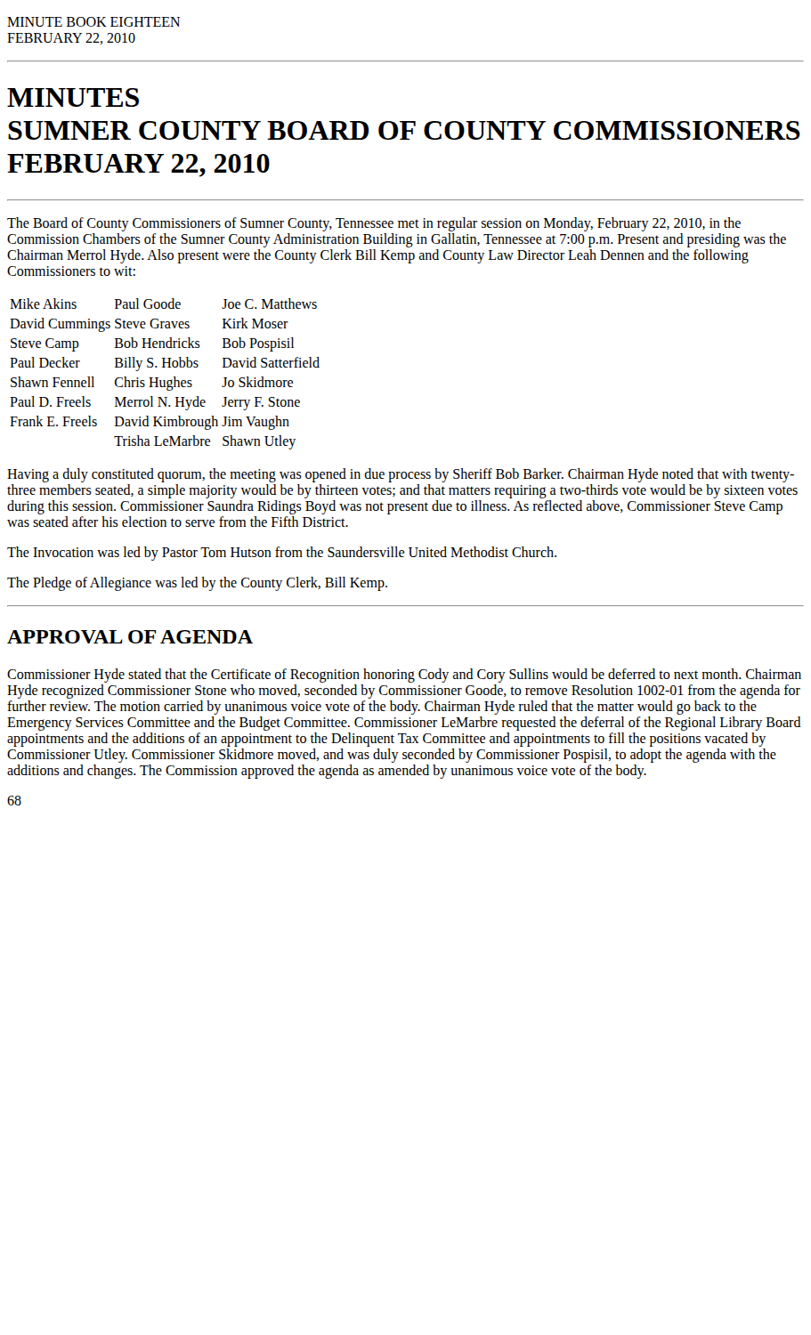MINUTE BOOK EIGHTEEN
FEBRUARY 22, 2010
MINUTES
SUMNER COUNTY BOARD OF COUNTY COMMISSIONERS
FEBRUARY 22, 2010
The Board of County Commissioners of Sumner County, Tennessee met in regular session on Monday, February 22, 2010, in the Commission Chambers of the Sumner County Administration Building in Gallatin, Tennessee at 7:00 p.m. Present and presiding was the Chairman Merrol Hyde. Also present were the County Clerk Bill Kemp and County Law Director Leah Dennen and the following Commissioners to wit:
| Mike Akins | Paul Goode | Joe C. Matthews |
| David Cummings | Steve Graves | Kirk Moser |
| Steve Camp | Bob Hendricks | Bob Pospisil |
| Paul Decker | Billy S. Hobbs | David Satterfield |
| Shawn Fennell | Chris Hughes | Jo Skidmore |
| Paul D. Freels | Merrol N. Hyde | Jerry F. Stone |
| Frank E. Freels | David Kimbrough | Jim Vaughn |
| | Trisha LeMarbre | Shawn Utley |
Having a duly constituted quorum, the meeting was opened in due process by Sheriff Bob Barker. Chairman Hyde noted that with twenty-three members seated, a simple majority would be by thirteen votes; and that matters requiring a two-thirds vote would be by sixteen votes during this session. Commissioner Saundra Ridings Boyd was not present due to illness. As reflected above, Commissioner Steve Camp was seated after his election to serve from the Fifth District.
The Invocation was led by Pastor Tom Hutson from the Saundersville United Methodist Church.
The Pledge of Allegiance was led by the County Clerk, Bill Kemp.
APPROVAL OF AGENDA
Commissioner Hyde stated that the Certificate of Recognition honoring Cody and Cory Sullins would be deferred to next month. Chairman Hyde recognized Commissioner Stone who moved, seconded by Commissioner Goode, to remove Resolution 1002-01 from the agenda for further review. The motion carried by unanimous voice vote of the body. Chairman Hyde ruled that the matter would go back to the Emergency Services Committee and the Budget Committee. Commissioner LeMarbre requested the deferral of the Regional Library Board appointments and the additions of an appointment to the Delinquent Tax Committee and appointments to fill the positions vacated by Commissioner Utley. Commissioner Skidmore moved, and was duly seconded by Commissioner Pospisil, to adopt the agenda with the additions and changes. The Commission approved the agenda as amended by unanimous voice vote of the body.
68